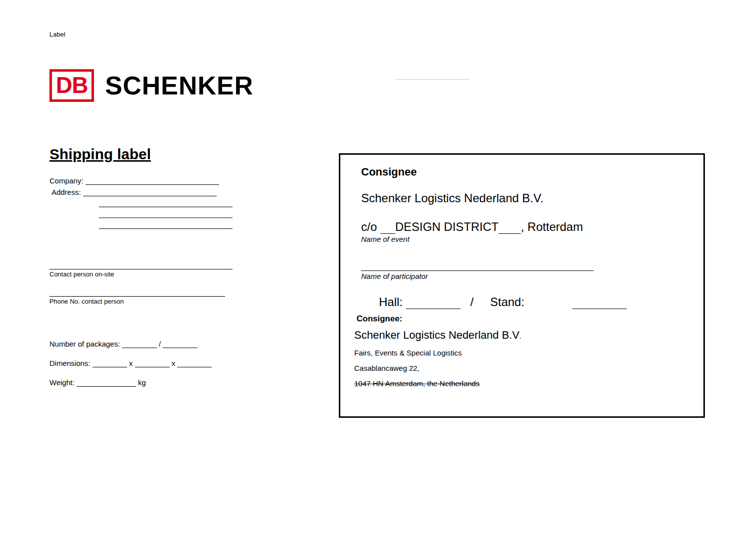Label
DB SCHENKER
Shipping label
Company:
Address:
Contact person on-site
Phone No. contact person
Number of packages: /
Dimensions: x x
Weight: kg
Consignee
Schenker Logistics Nederland B.V.
c/o DESIGN DISTRICT , Rotterdam
Name of event
Name of participator
Hall: / Stand:
Consignee:
Schenker Logistics Nederland B.V.
Fairs, Events & Special Logistics
Casablancaweg 22,
1047 HN Amsterdam, the Netherlands